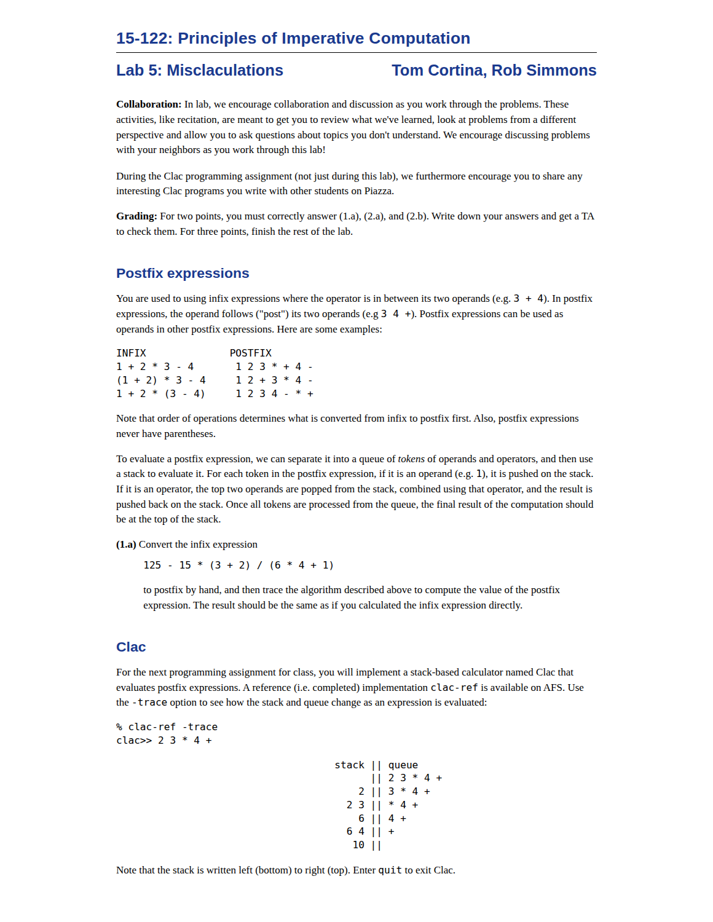15-122: Principles of Imperative Computation
Lab 5: Misclaculations
Tom Cortina, Rob Simmons
Collaboration: In lab, we encourage collaboration and discussion as you work through the problems. These activities, like recitation, are meant to get you to review what we've learned, look at problems from a different perspective and allow you to ask questions about topics you don't understand. We encourage discussing problems with your neighbors as you work through this lab!
During the Clac programming assignment (not just during this lab), we furthermore encourage you to share any interesting Clac programs you write with other students on Piazza.
Grading: For two points, you must correctly answer (1.a), (2.a), and (2.b). Write down your answers and get a TA to check them. For three points, finish the rest of the lab.
Postfix expressions
You are used to using infix expressions where the operator is in between its two operands (e.g. 3 + 4). In postfix expressions, the operand follows ("post") its two operands (e.g 3 4 +). Postfix expressions can be used as operands in other postfix expressions. Here are some examples:
INFIX              POSTFIX
1 + 2 * 3 - 4       1 2 3 * + 4 -
(1 + 2) * 3 - 4     1 2 + 3 * 4 -
1 + 2 * (3 - 4)     1 2 3 4 - * +
Note that order of operations determines what is converted from infix to postfix first. Also, postfix expressions never have parentheses.
To evaluate a postfix expression, we can separate it into a queue of tokens of operands and operators, and then use a stack to evaluate it. For each token in the postfix expression, if it is an operand (e.g. 1), it is pushed on the stack. If it is an operator, the top two operands are popped from the stack, combined using that operator, and the result is pushed back on the stack. Once all tokens are processed from the queue, the final result of the computation should be at the top of the stack.
(1.a) Convert the infix expression
125 - 15 * (3 + 2) / (6 * 4 + 1)
to postfix by hand, and then trace the algorithm described above to compute the value of the postfix expression. The result should be the same as if you calculated the infix expression directly.
Clac
For the next programming assignment for class, you will implement a stack-based calculator named Clac that evaluates postfix expressions. A reference (i.e. completed) implementation clac-ref is available on AFS. Use the -trace option to see how the stack and queue change as an expression is evaluated:
% clac-ref -trace
clac>> 2 3 * 4 +
stack || queue
      || 2 3 * 4 +
    2 || 3 * 4 +
  2 3 || * 4 +
    6 || 4 +
  6 4 || +
   10 ||
Note that the stack is written left (bottom) to right (top). Enter quit to exit Clac.